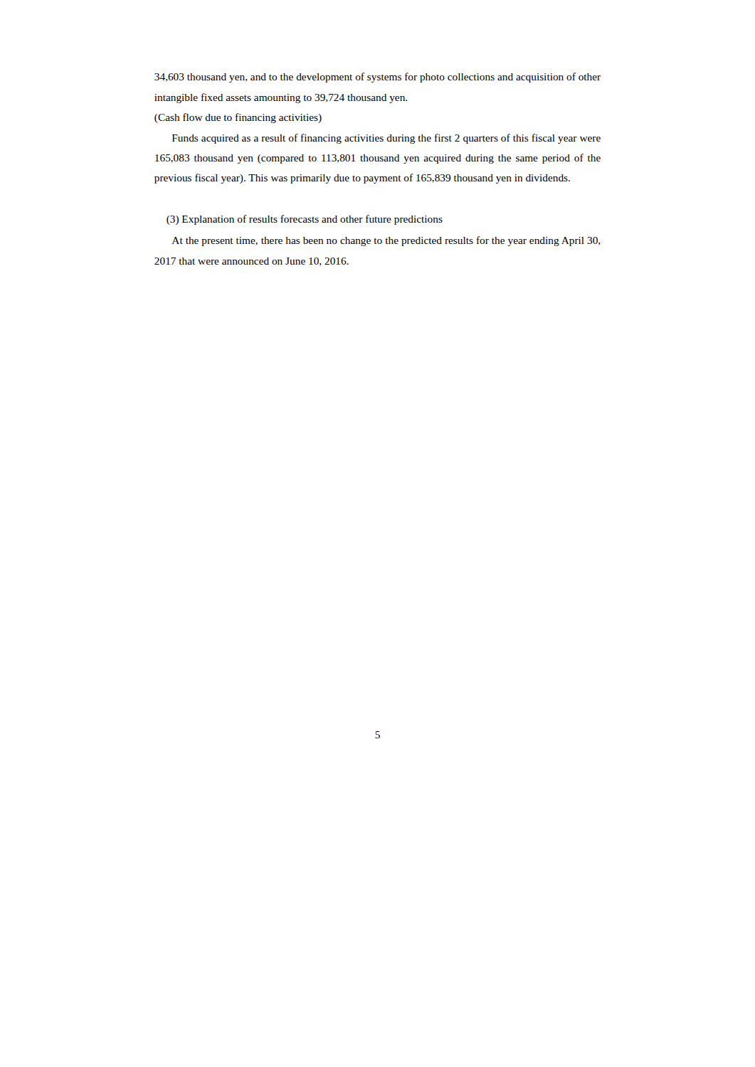34,603 thousand yen, and to the development of systems for photo collections and acquisition of other intangible fixed assets amounting to 39,724 thousand yen.
(Cash flow due to financing activities)
Funds acquired as a result of financing activities during the first 2 quarters of this fiscal year were 165,083 thousand yen (compared to 113,801 thousand yen acquired during the same period of the previous fiscal year). This was primarily due to payment of 165,839 thousand yen in dividends.
(3) Explanation of results forecasts and other future predictions
At the present time, there has been no change to the predicted results for the year ending April 30, 2017 that were announced on June 10, 2016.
5